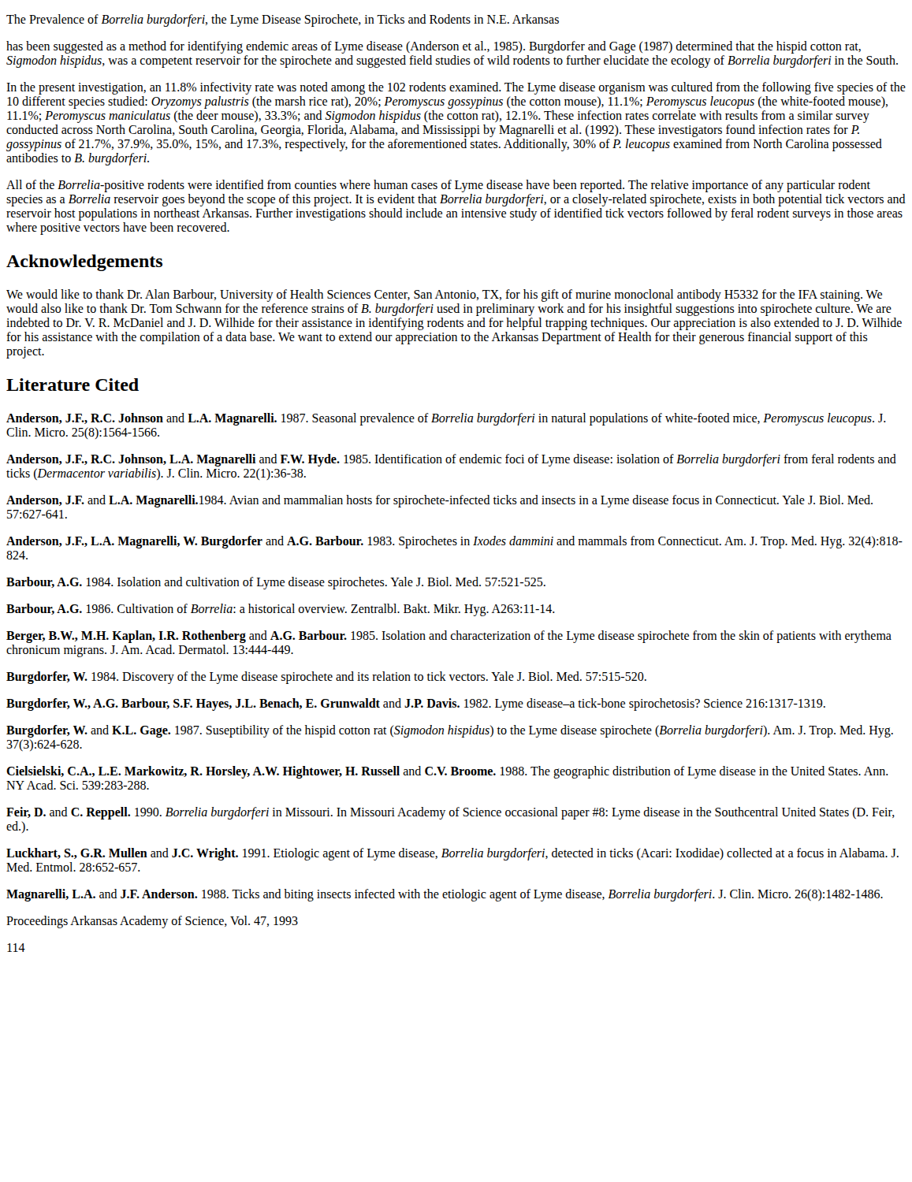The Prevalence of Borrelia burgdorferi, the Lyme Disease Spirochete, in Ticks and Rodents in N.E. Arkansas
has been suggested as a method for identifying endemic areas of Lyme disease (Anderson et al., 1985). Burgdorfer and Gage (1987) determined that the hispid cotton rat, Sigmodon hispidus, was a competent reservoir for the spirochete and suggested field studies of wild rodents to further elucidate the ecology of Borrelia burgdorferi in the South.
In the present investigation, an 11.8% infectivity rate was noted among the 102 rodents examined. The Lyme disease organism was cultured from the following five species of the 10 different species studied: Oryzomys palustris (the marsh rice rat), 20%; Peromyscus gossypinus (the cotton mouse), 11.1%; Peromyscus leucopus (the white-footed mouse), 11.1%; Peromyscus maniculatus (the deer mouse), 33.3%; and Sigmodon hispidus (the cotton rat), 12.1%. These infection rates correlate with results from a similar survey conducted across North Carolina, South Carolina, Georgia, Florida, Alabama, and Mississippi by Magnarelli et al. (1992). These investigators found infection rates for P. gossypinus of 21.7%, 37.9%, 35.0%, 15%, and 17.3%, respectively, for the aforementioned states. Additionally, 30% of P. leucopus examined from North Carolina possessed antibodies to B. burgdorferi.
All of the Borrelia-positive rodents were identified from counties where human cases of Lyme disease have been reported. The relative importance of any particular rodent species as a Borrelia reservoir goes beyond the scope of this project. It is evident that Borrelia burgdorferi, or a closely-related spirochete, exists in both potential tick vectors and reservoir host populations in northeast Arkansas. Further investigations should include an intensive study of identified tick vectors followed by feral rodent surveys in those areas where positive vectors have been recovered.
Acknowledgements
We would like to thank Dr. Alan Barbour, University of Health Sciences Center, San Antonio, TX, for his gift of murine monoclonal antibody H5332 for the IFA staining. We would also like to thank Dr. Tom Schwann for the reference strains of B. burgdorferi used in preliminary work and for his insightful suggestions into spirochete culture. We are indebted to Dr. V. R. McDaniel and J. D. Wilhide for their assistance in identifying rodents and for helpful trapping techniques. Our appreciation is also extended to J. D. Wilhide for his assistance with the compilation of a data base. We want to extend our appreciation to the Arkansas Department of Health for their generous financial support of this project.
Literature Cited
Anderson, J.F., R.C. Johnson and L.A. Magnarelli. 1987. Seasonal prevalence of Borrelia burgdorferi in natural populations of white-footed mice, Peromyscus leucopus. J. Clin. Micro. 25(8):1564-1566.
Anderson, J.F., R.C. Johnson, L.A. Magnarelli and F.W. Hyde. 1985. Identification of endemic foci of Lyme disease: isolation of Borrelia burgdorferi from feral rodents and ticks (Dermacentor variabilis). J. Clin. Micro. 22(1):36-38.
Anderson, J.F. and L.A. Magnarelli. 1984. Avian and mammalian hosts for spirochete-infected ticks and insects in a Lyme disease focus in Connecticut. Yale J. Biol. Med. 57:627-641.
Anderson, J.F., L.A. Magnarelli, W. Burgdorfer and A.G. Barbour. 1983. Spirochetes in Ixodes dammini and mammals from Connecticut. Am. J. Trop. Med. Hyg. 32(4):818-824.
Barbour, A.G. 1984. Isolation and cultivation of Lyme disease spirochetes. Yale J. Biol. Med. 57:521-525.
Barbour, A.G. 1986. Cultivation of Borrelia: a historical overview. Zentralbl. Bakt. Mikr. Hyg. A263:11-14.
Berger, B.W., M.H. Kaplan, I.R. Rothenberg and A.G. Barbour. 1985. Isolation and characterization of the Lyme disease spirochete from the skin of patients with erythema chronicum migrans. J. Am. Acad. Dermatol. 13:444-449.
Burgdorfer, W. 1984. Discovery of the Lyme disease spirochete and its relation to tick vectors. Yale J. Biol. Med. 57:515-520.
Burgdorfer, W., A.G. Barbour, S.F. Hayes, J.L. Benach, E. Grunwaldt and J.P. Davis. 1982. Lyme disease–a tick-bone spirochetosis? Science 216:1317-1319.
Burgdorfer, W. and K.L. Gage. 1987. Suseptibility of the hispid cotton rat (Sigmodon hispidus) to the Lyme disease spirochete (Borrelia burgdorferi). Am. J. Trop. Med. Hyg. 37(3):624-628.
Cielsielski, C.A., L.E. Markowitz, R. Horsley, A.W. Hightower, H. Russell and C.V. Broome. 1988. The geographic distribution of Lyme disease in the United States. Ann. NY Acad. Sci. 539:283-288.
Feir, D. and C. Reppell. 1990. Borrelia burgdorferi in Missouri. In Missouri Academy of Science occasional paper #8: Lyme disease in the Southcentral United States (D. Feir, ed.).
Luckhart, S., G.R. Mullen and J.C. Wright. 1991. Etiologic agent of Lyme disease, Borrelia burgdorferi, detected in ticks (Acari: Ixodidae) collected at a focus in Alabama. J. Med. Entmol. 28:652-657.
Magnarelli, L.A. and J.F. Anderson. 1988. Ticks and biting insects infected with the etiologic agent of Lyme disease, Borrelia burgdorferi. J. Clin. Micro. 26(8):1482-1486.
Proceedings Arkansas Academy of Science, Vol. 47, 1993
114